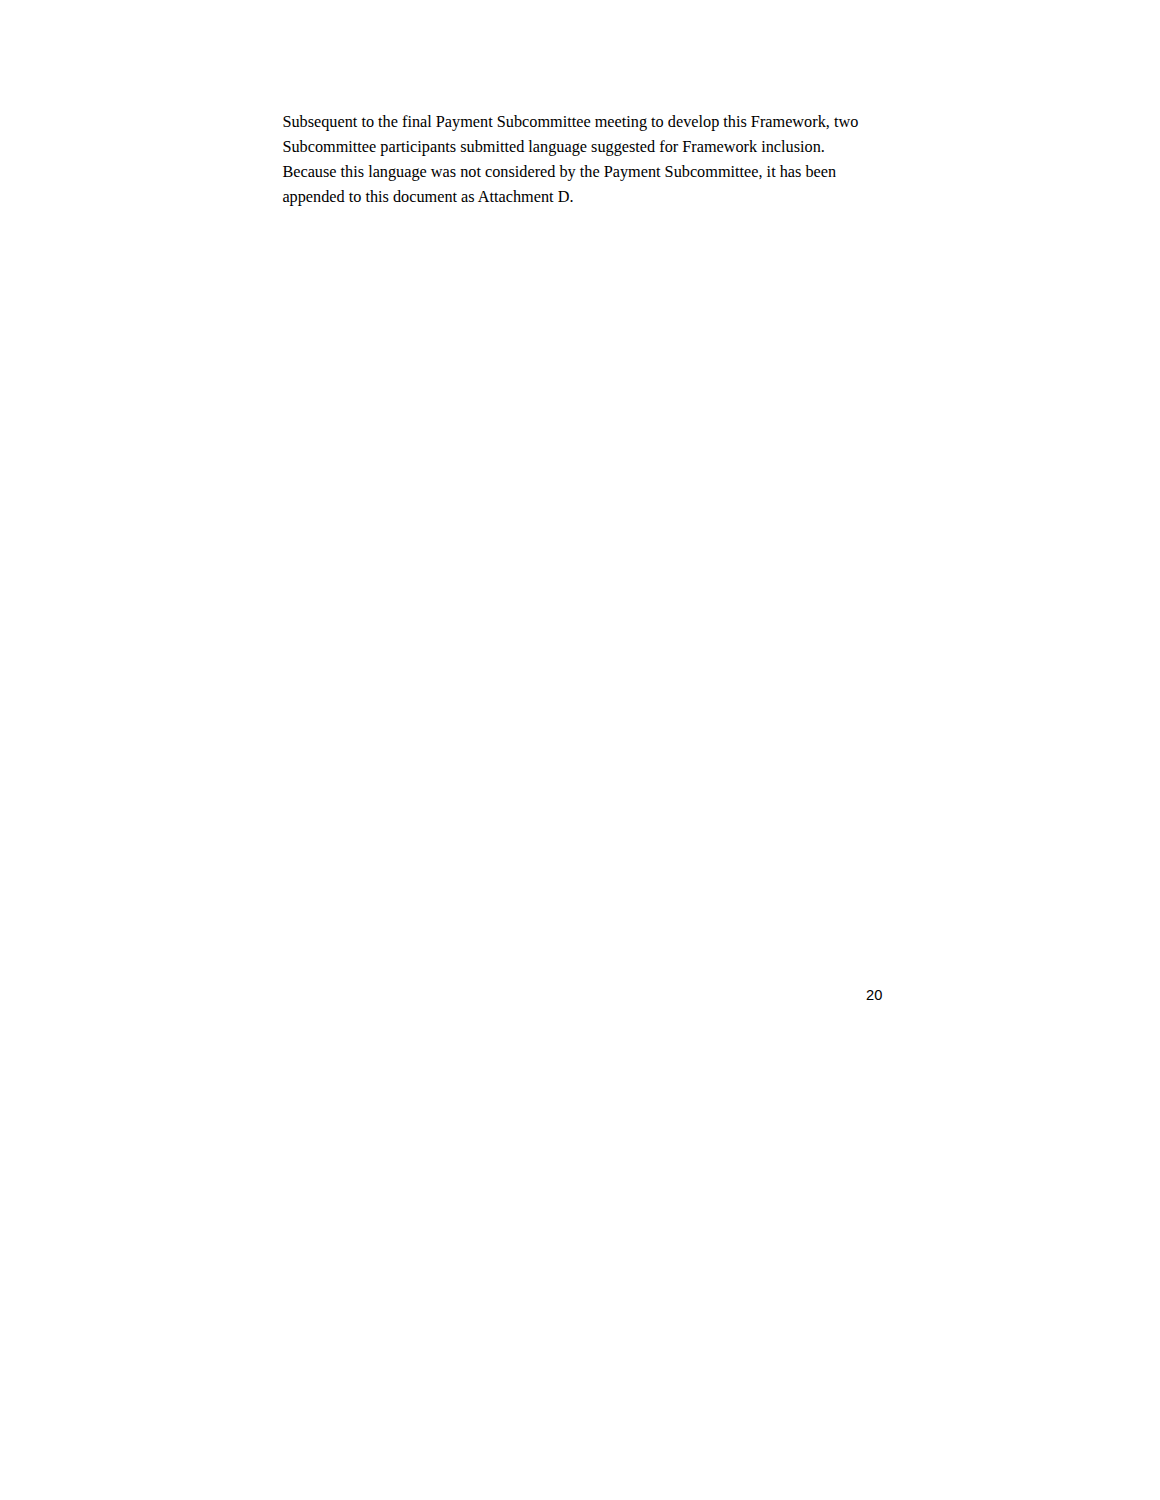Subsequent to the final Payment Subcommittee meeting to develop this Framework, two Subcommittee participants submitted language suggested for Framework inclusion. Because this language was not considered by the Payment Subcommittee, it has been appended to this document as Attachment D.
20